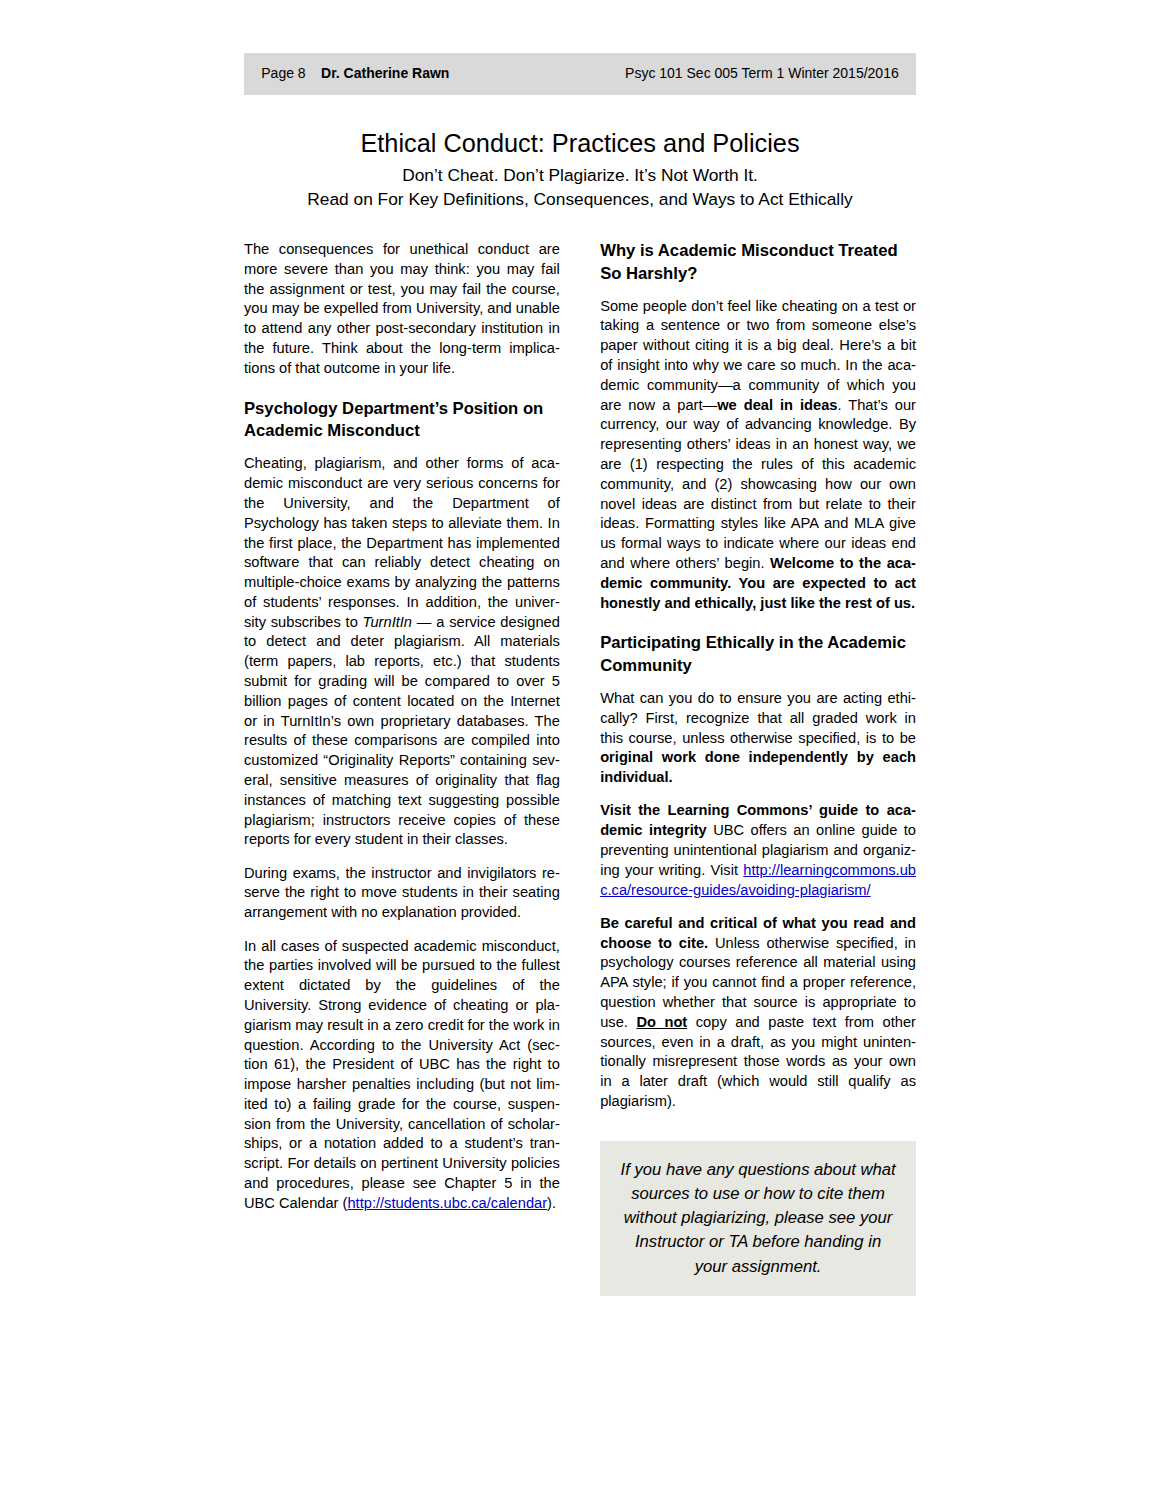Page 8 Dr. Catherine Rawn Psyc 101 Sec 005 Term 1 Winter 2015/2016
Ethical Conduct: Practices and Policies
Don’t Cheat. Don’t Plagiarize. It’s Not Worth It.
Read on For Key Definitions, Consequences, and Ways to Act Ethically
The consequences for unethical conduct are more severe than you may think: you may fail the assignment or test, you may fail the course, you may be expelled from University, and unable to attend any other post-secondary institution in the future. Think about the long-term implications of that outcome in your life.
Psychology Department’s Position on Academic Misconduct
Cheating, plagiarism, and other forms of academic misconduct are very serious concerns for the University, and the Department of Psychology has taken steps to alleviate them. In the first place, the Department has implemented software that can reliably detect cheating on multiple-choice exams by analyzing the patterns of students’ responses. In addition, the university subscribes to TurnItIn — a service designed to detect and deter plagiarism. All materials (term papers, lab reports, etc.) that students submit for grading will be compared to over 5 billion pages of content located on the Internet or in TurnItIn’s own proprietary databases. The results of these comparisons are compiled into customized “Originality Reports” containing several, sensitive measures of originality that flag instances of matching text suggesting possible plagiarism; instructors receive copies of these reports for every student in their classes.
During exams, the instructor and invigilators reserve the right to move students in their seating arrangement with no explanation provided.
In all cases of suspected academic misconduct, the parties involved will be pursued to the fullest extent dictated by the guidelines of the University. Strong evidence of cheating or plagiarism may result in a zero credit for the work in question. According to the University Act (section 61), the President of UBC has the right to impose harsher penalties including (but not limited to) a failing grade for the course, suspension from the University, cancellation of scholarships, or a notation added to a student’s transcript. For details on pertinent University policies and procedures, please see Chapter 5 in the UBC Calendar (http://students.ubc.ca/calendar).
Why is Academic Misconduct Treated So Harshly?
Some people don’t feel like cheating on a test or taking a sentence or two from someone else’s paper without citing it is a big deal. Here’s a bit of insight into why we care so much. In the academic community—a community of which you are now a part—we deal in ideas. That’s our currency, our way of advancing knowledge. By representing others’ ideas in an honest way, we are (1) respecting the rules of this academic community, and (2) showcasing how our own novel ideas are distinct from but relate to their ideas. Formatting styles like APA and MLA give us formal ways to indicate where our ideas end and where others’ begin. Welcome to the academic community. You are expected to act honestly and ethically, just like the rest of us.
Participating Ethically in the Academic Community
What can you do to ensure you are acting ethically? First, recognize that all graded work in this course, unless otherwise specified, is to be original work done independently by each individual.
Visit the Learning Commons’ guide to academic integrity UBC offers an online guide to preventing unintentional plagiarism and organizing your writing. Visit http://learningcommons.ubc.ca/resource-guides/avoiding-plagiarism/
Be careful and critical of what you read and choose to cite. Unless otherwise specified, in psychology courses reference all material using APA style; if you cannot find a proper reference, question whether that source is appropriate to use. Do not copy and paste text from other sources, even in a draft, as you might unintentionally misrepresent those words as your own in a later draft (which would still qualify as plagiarism).
If you have any questions about what sources to use or how to cite them without plagiarizing, please see your Instructor or TA before handing in your assignment.